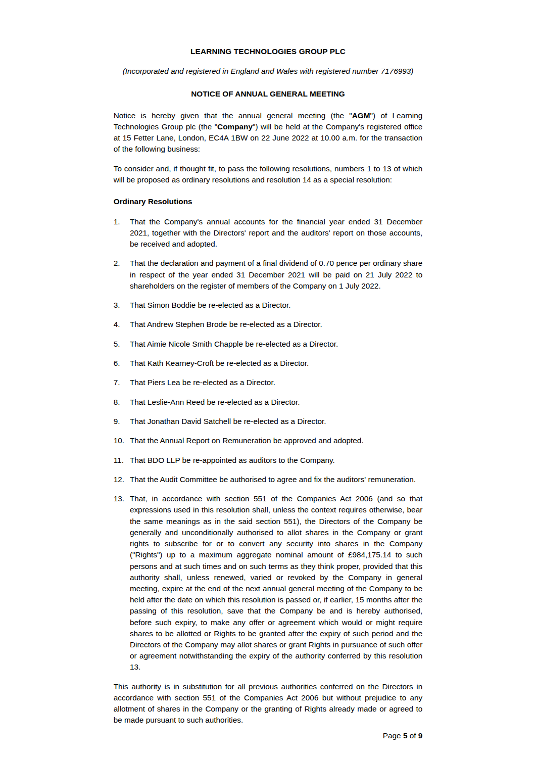LEARNING TECHNOLOGIES GROUP PLC
(Incorporated and registered in England and Wales with registered number 7176993)
NOTICE OF ANNUAL GENERAL MEETING
Notice is hereby given that the annual general meeting (the "AGM") of Learning Technologies Group plc (the "Company") will be held at the Company's registered office at 15 Fetter Lane, London, EC4A 1BW on 22 June 2022 at 10.00 a.m. for the transaction of the following business:
To consider and, if thought fit, to pass the following resolutions, numbers 1 to 13 of which will be proposed as ordinary resolutions and resolution 14 as a special resolution:
Ordinary Resolutions
1. That the Company's annual accounts for the financial year ended 31 December 2021, together with the Directors' report and the auditors' report on those accounts, be received and adopted.
2. That the declaration and payment of a final dividend of 0.70 pence per ordinary share in respect of the year ended 31 December 2021 will be paid on 21 July 2022 to shareholders on the register of members of the Company on 1 July 2022.
3. That Simon Boddie be re-elected as a Director.
4. That Andrew Stephen Brode be re-elected as a Director.
5. That Aimie Nicole Smith Chapple be re-elected as a Director.
6. That Kath Kearney-Croft be re-elected as a Director.
7. That Piers Lea be re-elected as a Director.
8. That Leslie-Ann Reed be re-elected as a Director.
9. That Jonathan David Satchell be re-elected as a Director.
10. That the Annual Report on Remuneration be approved and adopted.
11. That BDO LLP be re-appointed as auditors to the Company.
12. That the Audit Committee be authorised to agree and fix the auditors' remuneration.
13. That, in accordance with section 551 of the Companies Act 2006 (and so that expressions used in this resolution shall, unless the context requires otherwise, bear the same meanings as in the said section 551), the Directors of the Company be generally and unconditionally authorised to allot shares in the Company or grant rights to subscribe for or to convert any security into shares in the Company ("Rights") up to a maximum aggregate nominal amount of £984,175.14 to such persons and at such times and on such terms as they think proper, provided that this authority shall, unless renewed, varied or revoked by the Company in general meeting, expire at the end of the next annual general meeting of the Company to be held after the date on which this resolution is passed or, if earlier, 15 months after the passing of this resolution, save that the Company be and is hereby authorised, before such expiry, to make any offer or agreement which would or might require shares to be allotted or Rights to be granted after the expiry of such period and the Directors of the Company may allot shares or grant Rights in pursuance of such offer or agreement notwithstanding the expiry of the authority conferred by this resolution 13.
This authority is in substitution for all previous authorities conferred on the Directors in accordance with section 551 of the Companies Act 2006 but without prejudice to any allotment of shares in the Company or the granting of Rights already made or agreed to be made pursuant to such authorities.
Page 5 of 9